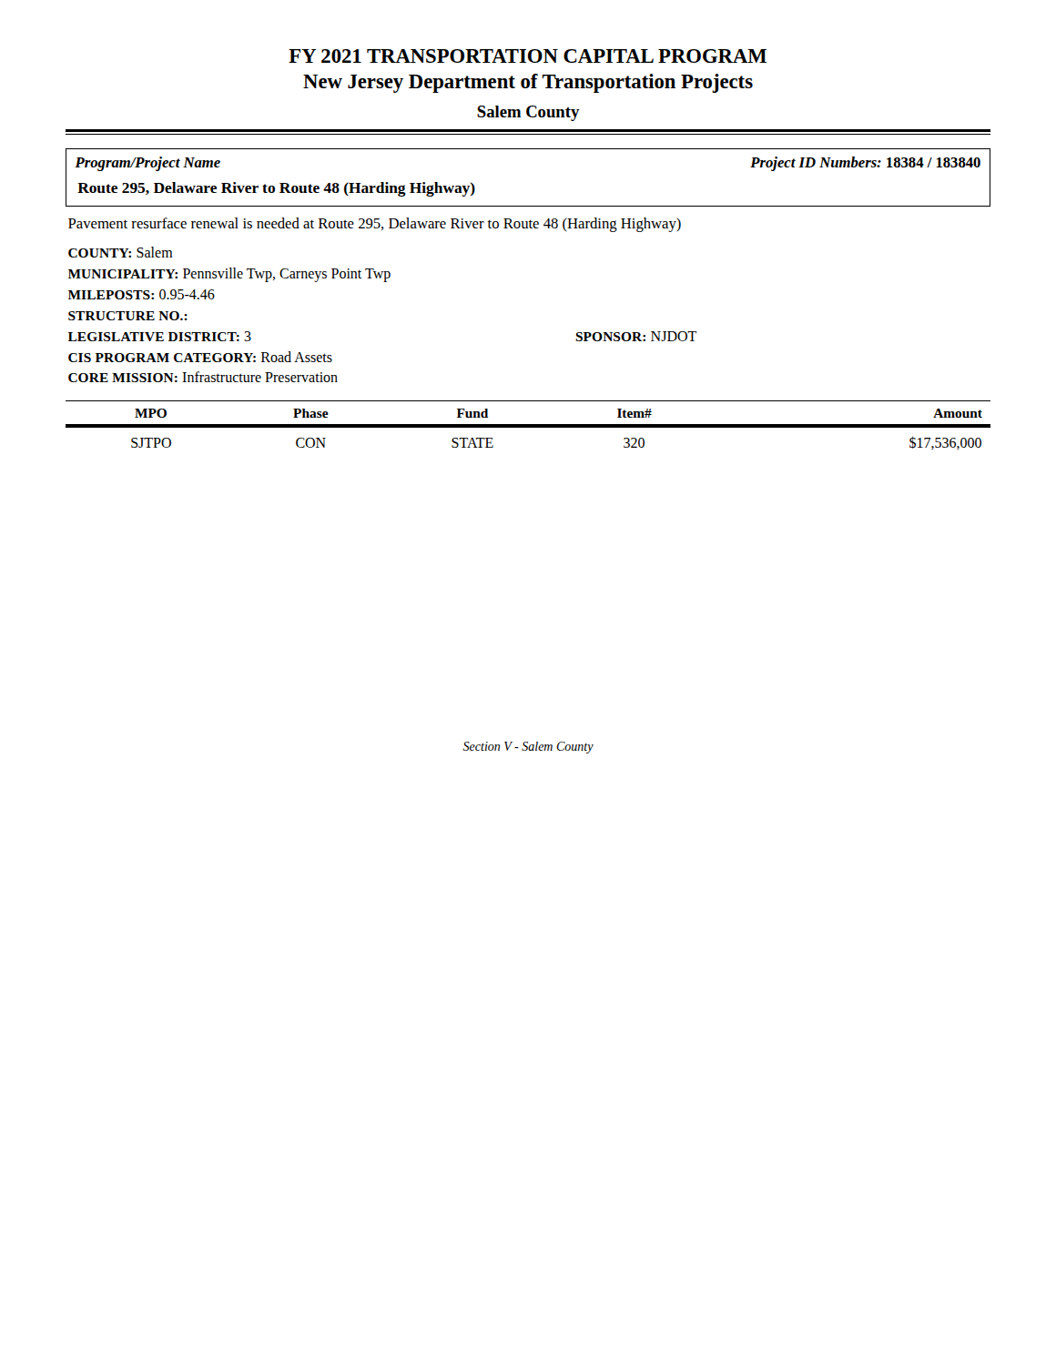FY 2021 TRANSPORTATION CAPITAL PROGRAM
New Jersey Department of Transportation Projects
Salem County
Program/Project Name Project ID Numbers: 18384 / 183840
Route 295, Delaware River to Route 48 (Harding Highway)
Pavement resurface renewal is needed at Route 295, Delaware River to Route 48 (Harding Highway)
COUNTY: Salem
MUNICIPALITY: Pennsville Twp, Carneys Point Twp
MILEPOSTS: 0.95-4.46
STRUCTURE NO.:
LEGISLATIVE DISTRICT: 3 SPONSOR: NJDOT
CIS PROGRAM CATEGORY: Road Assets
CORE MISSION: Infrastructure Preservation
| MPO | Phase | Fund | Item# | Amount |
| --- | --- | --- | --- | --- |
| SJTPO | CON | STATE | 320 | $17,536,000 |
Section V - Salem County